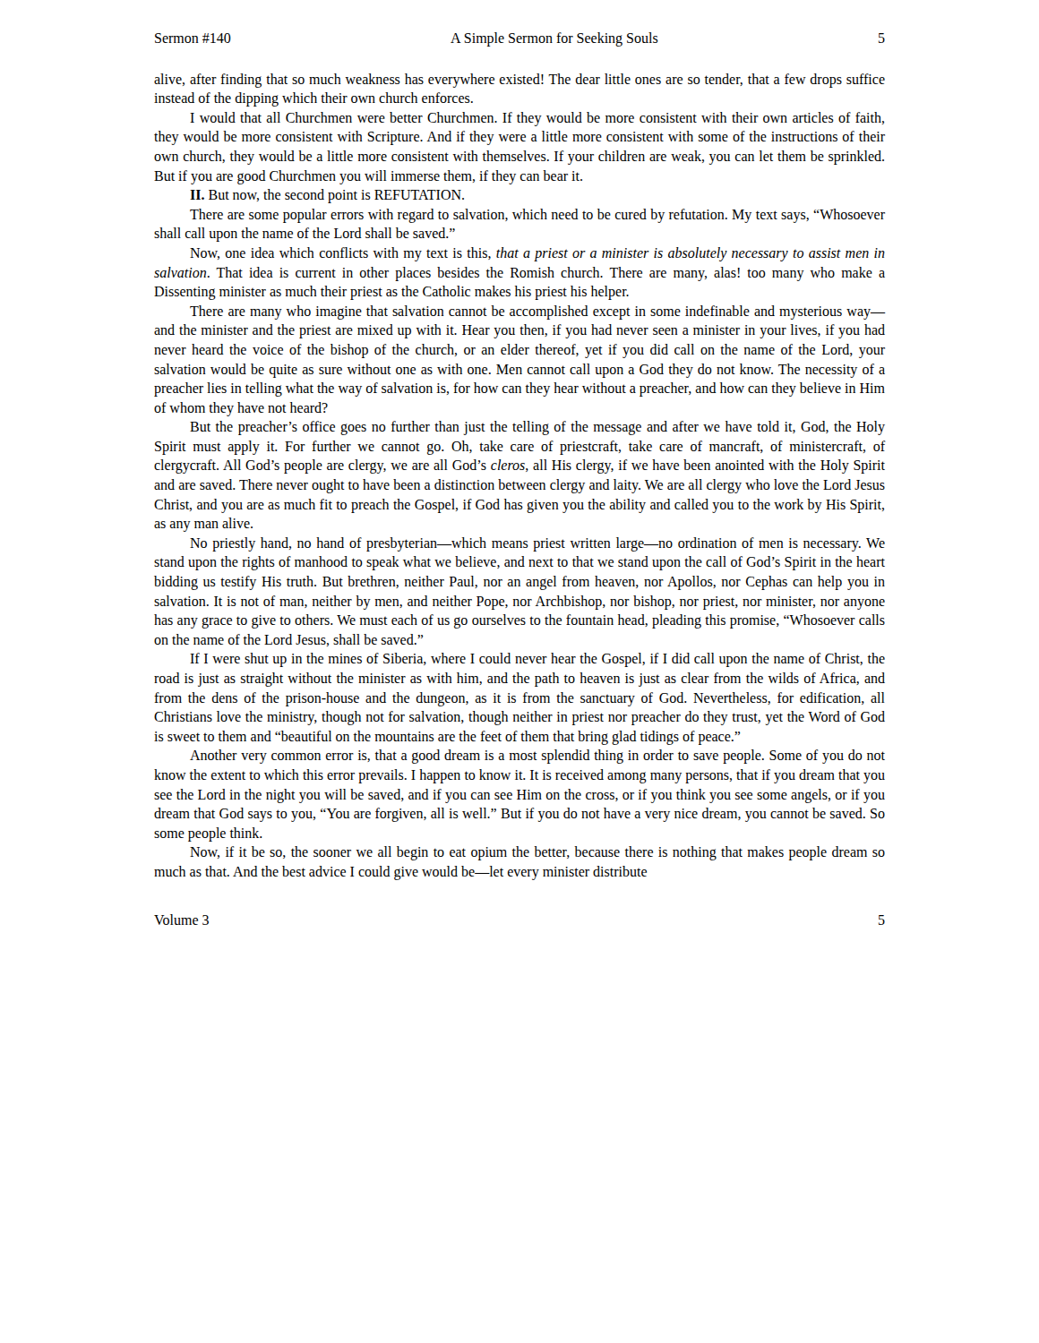Sermon #140 A Simple Sermon for Seeking Souls 5
alive, after finding that so much weakness has everywhere existed! The dear little ones are so tender, that a few drops suffice instead of the dipping which their own church enforces.
I would that all Churchmen were better Churchmen. If they would be more consistent with their own articles of faith, they would be more consistent with Scripture. And if they were a little more consistent with some of the instructions of their own church, they would be a little more consistent with themselves. If your children are weak, you can let them be sprinkled. But if you are good Churchmen you will immerse them, if they can bear it.
II. But now, the second point is REFUTATION.
There are some popular errors with regard to salvation, which need to be cured by refutation. My text says, “Whosoever shall call upon the name of the Lord shall be saved.”
Now, one idea which conflicts with my text is this, that a priest or a minister is absolutely necessary to assist men in salvation. That idea is current in other places besides the Romish church. There are many, alas! too many who make a Dissenting minister as much their priest as the Catholic makes his priest his helper.
There are many who imagine that salvation cannot be accomplished except in some indefinable and mysterious way—and the minister and the priest are mixed up with it. Hear you then, if you had never seen a minister in your lives, if you had never heard the voice of the bishop of the church, or an elder thereof, yet if you did call on the name of the Lord, your salvation would be quite as sure without one as with one. Men cannot call upon a God they do not know. The necessity of a preacher lies in telling what the way of salvation is, for how can they hear without a preacher, and how can they believe in Him of whom they have not heard?
But the preacher’s office goes no further than just the telling of the message and after we have told it, God, the Holy Spirit must apply it. For further we cannot go. Oh, take care of priestcraft, take care of mancraft, of ministercraft, of clergycraft. All God’s people are clergy, we are all God’s cleros, all His clergy, if we have been anointed with the Holy Spirit and are saved. There never ought to have been a distinction between clergy and laity. We are all clergy who love the Lord Jesus Christ, and you are as much fit to preach the Gospel, if God has given you the ability and called you to the work by His Spirit, as any man alive.
No priestly hand, no hand of presbyterian—which means priest written large—no ordination of men is necessary. We stand upon the rights of manhood to speak what we believe, and next to that we stand upon the call of God’s Spirit in the heart bidding us testify His truth. But brethren, neither Paul, nor an angel from heaven, nor Apollos, nor Cephas can help you in salvation. It is not of man, neither by men, and neither Pope, nor Archbishop, nor bishop, nor priest, nor minister, nor anyone has any grace to give to others. We must each of us go ourselves to the fountain head, pleading this promise, “Whosoever calls on the name of the Lord Jesus, shall be saved.”
If I were shut up in the mines of Siberia, where I could never hear the Gospel, if I did call upon the name of Christ, the road is just as straight without the minister as with him, and the path to heaven is just as clear from the wilds of Africa, and from the dens of the prison-house and the dungeon, as it is from the sanctuary of God. Nevertheless, for edification, all Christians love the ministry, though not for salvation, though neither in priest nor preacher do they trust, yet the Word of God is sweet to them and “beautiful on the mountains are the feet of them that bring glad tidings of peace.”
Another very common error is, that a good dream is a most splendid thing in order to save people. Some of you do not know the extent to which this error prevails. I happen to know it. It is received among many persons, that if you dream that you see the Lord in the night you will be saved, and if you can see Him on the cross, or if you think you see some angels, or if you dream that God says to you, “You are forgiven, all is well.” But if you do not have a very nice dream, you cannot be saved. So some people think.
Now, if it be so, the sooner we all begin to eat opium the better, because there is nothing that makes people dream so much as that. And the best advice I could give would be—let every minister distribute
Volume 3 5